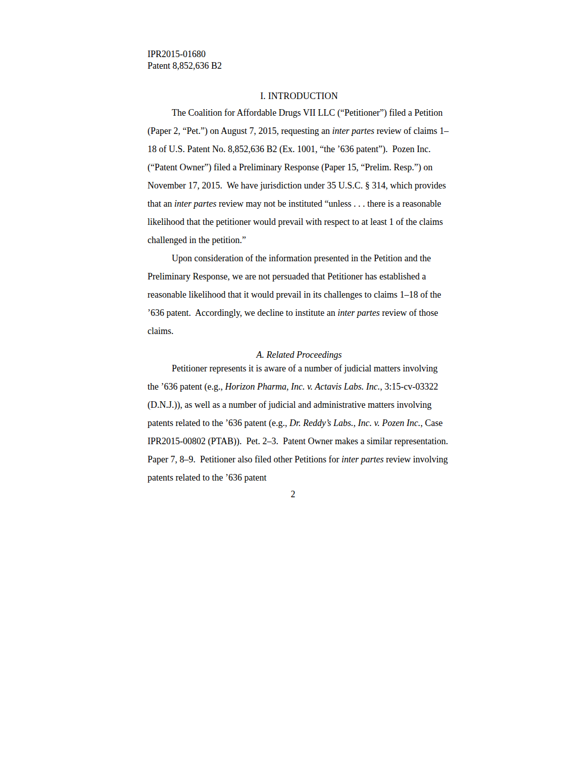IPR2015-01680
Patent 8,852,636 B2
I. INTRODUCTION
The Coalition for Affordable Drugs VII LLC (“Petitioner”) filed a Petition (Paper 2, “Pet.”) on August 7, 2015, requesting an inter partes review of claims 1–18 of U.S. Patent No. 8,852,636 B2 (Ex. 1001, “the ’636 patent”). Pozen Inc. (“Patent Owner”) filed a Preliminary Response (Paper 15, “Prelim. Resp.”) on November 17, 2015. We have jurisdiction under 35 U.S.C. § 314, which provides that an inter partes review may not be instituted “unless . . . there is a reasonable likelihood that the petitioner would prevail with respect to at least 1 of the claims challenged in the petition.”
Upon consideration of the information presented in the Petition and the Preliminary Response, we are not persuaded that Petitioner has established a reasonable likelihood that it would prevail in its challenges to claims 1–18 of the ’636 patent. Accordingly, we decline to institute an inter partes review of those claims.
A. Related Proceedings
Petitioner represents it is aware of a number of judicial matters involving the ’636 patent (e.g., Horizon Pharma, Inc. v. Actavis Labs. Inc., 3:15-cv-03322 (D.N.J.)), as well as a number of judicial and administrative matters involving patents related to the ’636 patent (e.g., Dr. Reddy’s Labs., Inc. v. Pozen Inc., Case IPR2015-00802 (PTAB)). Pet. 2–3. Patent Owner makes a similar representation. Paper 7, 8–9. Petitioner also filed other Petitions for inter partes review involving patents related to the ’636 patent
2